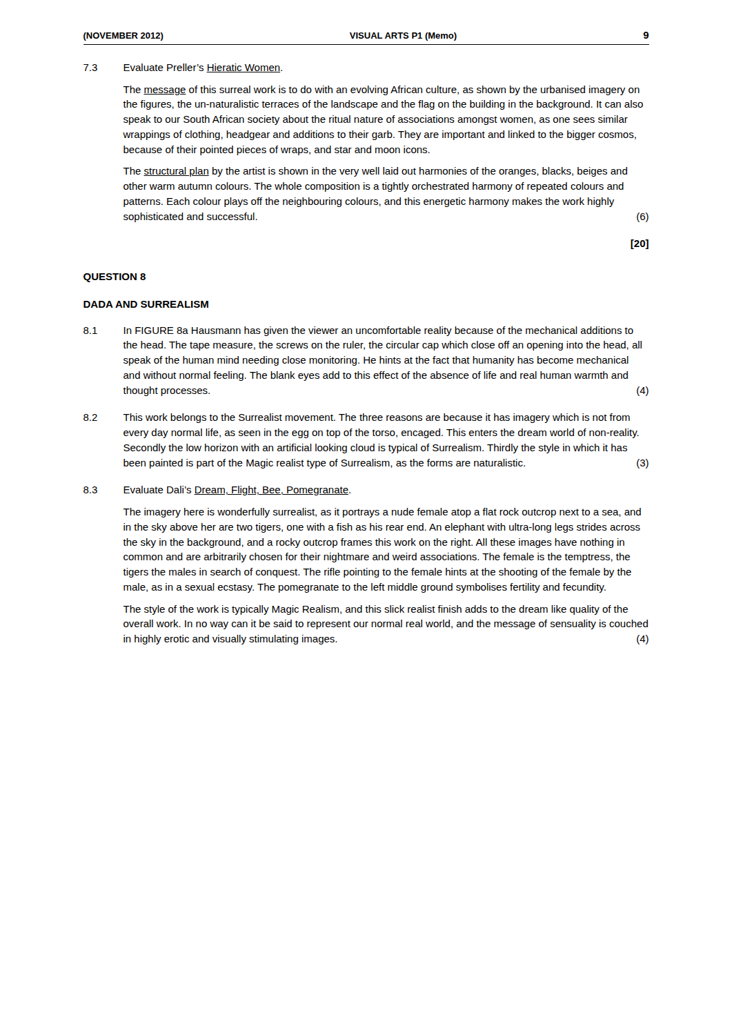(NOVEMBER 2012) VISUAL ARTS P1 (Memo) 9
7.3
Evaluate Preller’s Hieratic Women.
The message of this surreal work is to do with an evolving African culture, as shown by the urbanised imagery on the figures, the un-naturalistic terraces of the landscape and the flag on the building in the background. It can also speak to our South African society about the ritual nature of associations amongst women, as one sees similar wrappings of clothing, headgear and additions to their garb. They are important and linked to the bigger cosmos, because of their pointed pieces of wraps, and star and moon icons.
The structural plan by the artist is shown in the very well laid out harmonies of the oranges, blacks, beiges and other warm autumn colours. The whole composition is a tightly orchestrated harmony of repeated colours and patterns. Each colour plays off the neighbouring colours, and this energetic harmony makes the work highly sophisticated and successful. (6)
[20]
QUESTION 8
DADA AND SURREALISM
8.1
In FIGURE 8a Hausmann has given the viewer an uncomfortable reality because of the mechanical additions to the head. The tape measure, the screws on the ruler, the circular cap which close off an opening into the head, all speak of the human mind needing close monitoring. He hints at the fact that humanity has become mechanical and without normal feeling. The blank eyes add to this effect of the absence of life and real human warmth and thought processes. (4)
8.2
This work belongs to the Surrealist movement. The three reasons are because it has imagery which is not from every day normal life, as seen in the egg on top of the torso, encaged. This enters the dream world of non-reality. Secondly the low horizon with an artificial looking cloud is typical of Surrealism. Thirdly the style in which it has been painted is part of the Magic realist type of Surrealism, as the forms are naturalistic. (3)
8.3
Evaluate Dali’s Dream, Flight, Bee, Pomegranate.
The imagery here is wonderfully surrealist, as it portrays a nude female atop a flat rock outcrop next to a sea, and in the sky above her are two tigers, one with a fish as his rear end. An elephant with ultra-long legs strides across the sky in the background, and a rocky outcrop frames this work on the right. All these images have nothing in common and are arbitrarily chosen for their nightmare and weird associations. The female is the temptress, the tigers the males in search of conquest. The rifle pointing to the female hints at the shooting of the female by the male, as in a sexual ecstasy. The pomegranate to the left middle ground symbolises fertility and fecundity.
The style of the work is typically Magic Realism, and this slick realist finish adds to the dream like quality of the overall work. In no way can it be said to represent our normal real world, and the message of sensuality is couched in highly erotic and visually stimulating images. (4)